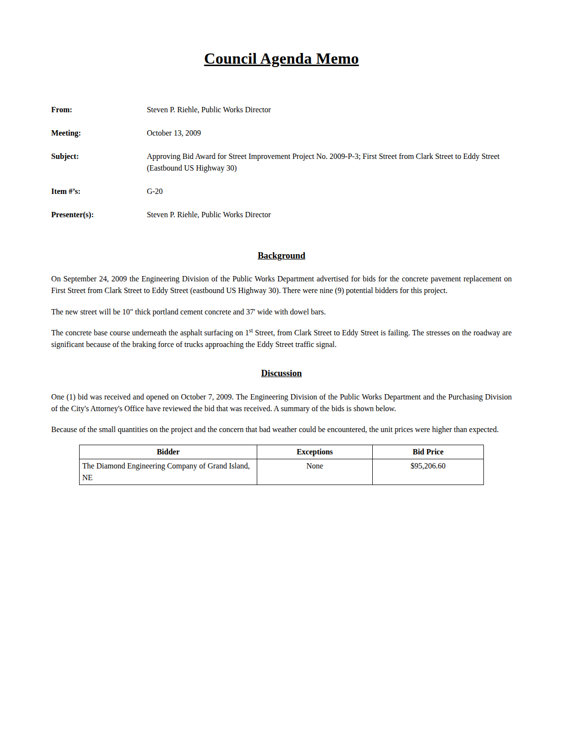Council Agenda Memo
| From: | Steven P. Riehle, Public Works Director |
| Meeting: | October 13, 2009 |
| Subject: | Approving Bid Award for Street Improvement Project No. 2009-P-3; First Street from Clark Street to Eddy Street (Eastbound US Highway 30) |
| Item #’s: | G-20 |
| Presenter(s): | Steven P. Riehle, Public Works Director |
Background
On September 24, 2009 the Engineering Division of the Public Works Department advertised for bids for the concrete pavement replacement on First Street from Clark Street to Eddy Street (eastbound US Highway 30). There were nine (9) potential bidders for this project.
The new street will be 10" thick portland cement concrete and 37' wide with dowel bars.
The concrete base course underneath the asphalt surfacing on 1st Street, from Clark Street to Eddy Street is failing. The stresses on the roadway are significant because of the braking force of trucks approaching the Eddy Street traffic signal.
Discussion
One (1) bid was received and opened on October 7, 2009. The Engineering Division of the Public Works Department and the Purchasing Division of the City's Attorney's Office have reviewed the bid that was received. A summary of the bids is shown below.
Because of the small quantities on the project and the concern that bad weather could be encountered, the unit prices were higher than expected.
| Bidder | Exceptions | Bid Price |
| --- | --- | --- |
| The Diamond Engineering Company of Grand Island, NE | None | $95,206.60 |